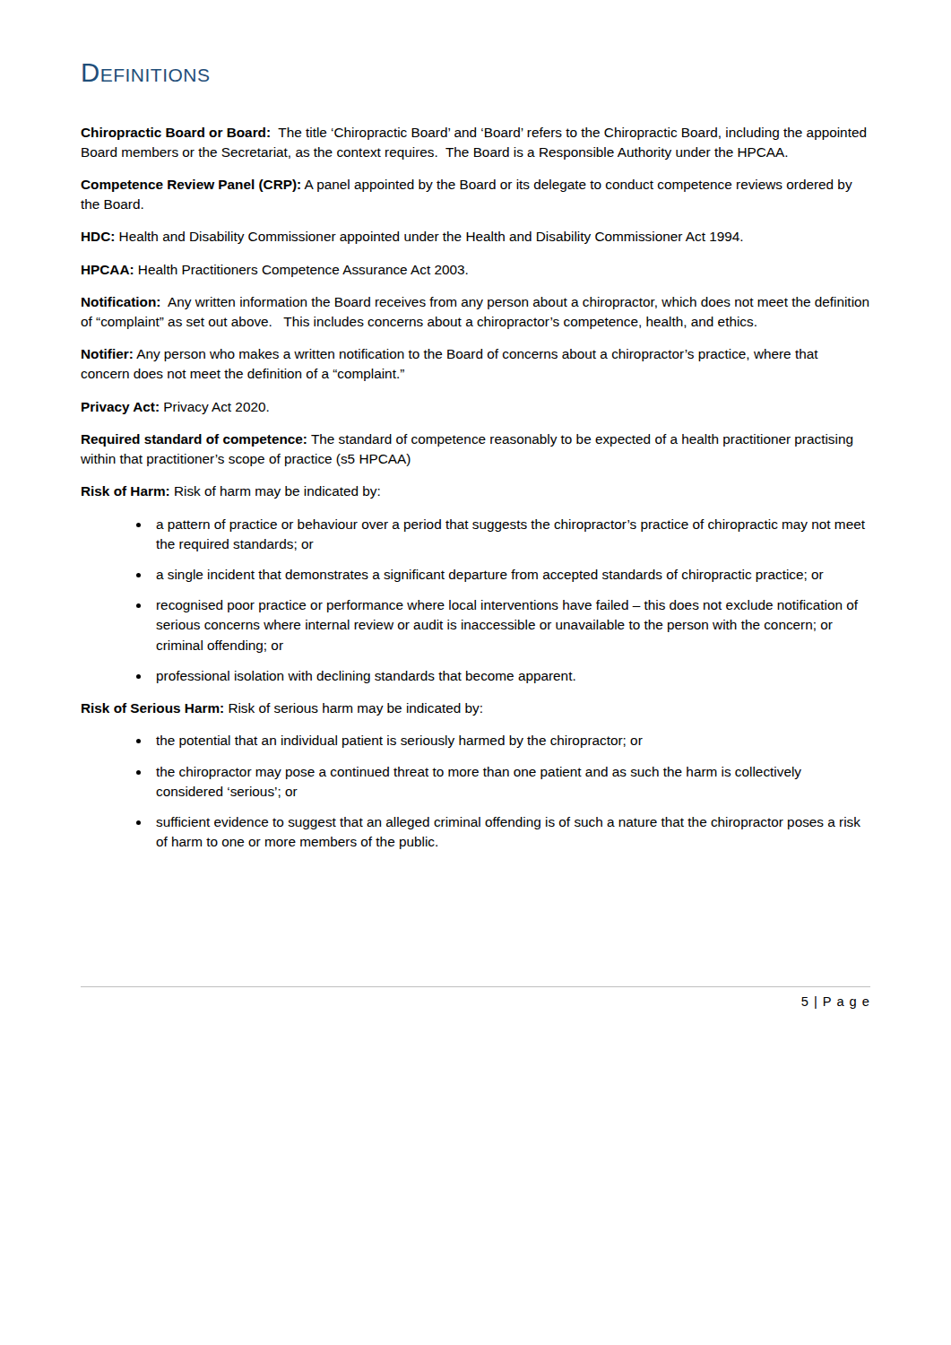Definitions
Chiropractic Board or Board: The title ‘Chiropractic Board’ and ‘Board’ refers to the Chiropractic Board, including the appointed Board members or the Secretariat, as the context requires. The Board is a Responsible Authority under the HPCAA.
Competence Review Panel (CRP): A panel appointed by the Board or its delegate to conduct competence reviews ordered by the Board.
HDC: Health and Disability Commissioner appointed under the Health and Disability Commissioner Act 1994.
HPCAA: Health Practitioners Competence Assurance Act 2003.
Notification: Any written information the Board receives from any person about a chiropractor, which does not meet the definition of “complaint” as set out above. This includes concerns about a chiropractor’s competence, health, and ethics.
Notifier: Any person who makes a written notification to the Board of concerns about a chiropractor’s practice, where that concern does not meet the definition of a “complaint.”
Privacy Act: Privacy Act 2020.
Required standard of competence: The standard of competence reasonably to be expected of a health practitioner practising within that practitioner’s scope of practice (s5 HPCAA)
Risk of Harm: Risk of harm may be indicated by:
a pattern of practice or behaviour over a period that suggests the chiropractor’s practice of chiropractic may not meet the required standards; or
a single incident that demonstrates a significant departure from accepted standards of chiropractic practice; or
recognised poor practice or performance where local interventions have failed – this does not exclude notification of serious concerns where internal review or audit is inaccessible or unavailable to the person with the concern; or criminal offending; or
professional isolation with declining standards that become apparent.
Risk of Serious Harm: Risk of serious harm may be indicated by:
the potential that an individual patient is seriously harmed by the chiropractor; or
the chiropractor may pose a continued threat to more than one patient and as such the harm is collectively considered ‘serious’; or
sufficient evidence to suggest that an alleged criminal offending is of such a nature that the chiropractor poses a risk of harm to one or more members of the public.
5 | P a g e